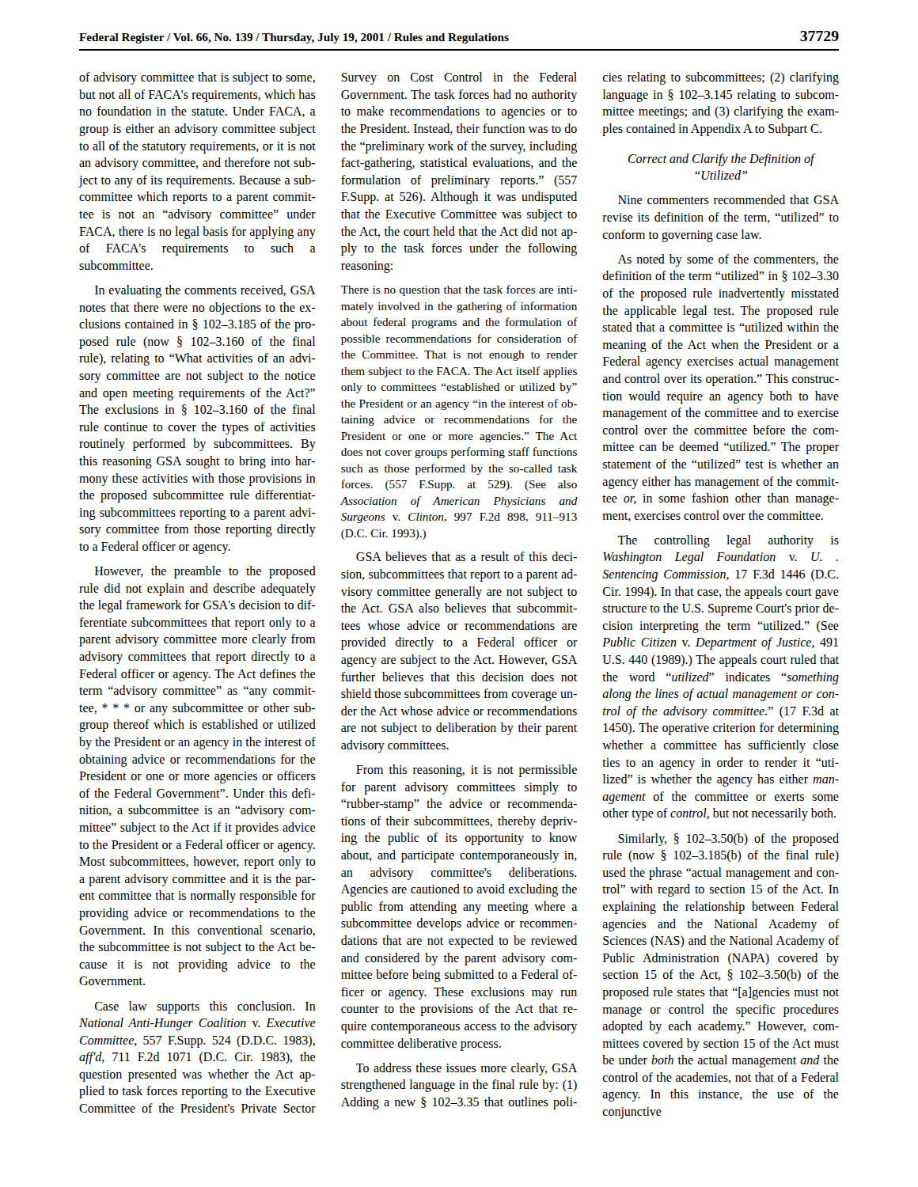Federal Register / Vol. 66, No. 139 / Thursday, July 19, 2001 / Rules and Regulations
37729
of advisory committee that is subject to some, but not all of FACA's requirements, which has no foundation in the statute. Under FACA, a group is either an advisory committee subject to all of the statutory requirements, or it is not an advisory committee, and therefore not subject to any of its requirements. Because a subcommittee which reports to a parent committee is not an “advisory committee” under FACA, there is no legal basis for applying any of FACA's requirements to such a subcommittee.
In evaluating the comments received, GSA notes that there were no objections to the exclusions contained in § 102–3.185 of the proposed rule (now § 102–3.160 of the final rule), relating to “What activities of an advisory committee are not subject to the notice and open meeting requirements of the Act?” The exclusions in § 102–3.160 of the final rule continue to cover the types of activities routinely performed by subcommittees. By this reasoning GSA sought to bring into harmony these activities with those provisions in the proposed subcommittee rule differentiating subcommittees reporting to a parent advisory committee from those reporting directly to a Federal officer or agency.
However, the preamble to the proposed rule did not explain and describe adequately the legal framework for GSA's decision to differentiate subcommittees that report only to a parent advisory committee more clearly from advisory committees that report directly to a Federal officer or agency. The Act defines the term “advisory committee” as “any committee, * * * or any subcommittee or other subgroup thereof which is established or utilized by the President or an agency in the interest of obtaining advice or recommendations for the President or one or more agencies or officers of the Federal Government”. Under this definition, a subcommittee is an “advisory committee” subject to the Act if it provides advice to the President or a Federal officer or agency. Most subcommittees, however, report only to a parent advisory committee and it is the parent committee that is normally responsible for providing advice or recommendations to the Government. In this conventional scenario, the subcommittee is not subject to the Act because it is not providing advice to the Government.
Case law supports this conclusion. In National Anti-Hunger Coalition v. Executive Committee, 557 F.Supp. 524 (D.D.C. 1983), aff'd, 711 F.2d 1071 (D.C. Cir. 1983), the question presented was whether the Act applied to task forces reporting to the Executive Committee of the President's Private Sector Survey on Cost Control in the Federal Government. The task forces had no authority to make recommendations to agencies or to the President. Instead, their function was to do the “preliminary work of the survey, including fact-gathering, statistical evaluations, and the formulation of preliminary reports.” (557 F.Supp. at 526). Although it was undisputed that the Executive Committee was subject to the Act, the court held that the Act did not apply to the task forces under the following reasoning:
There is no question that the task forces are intimately involved in the gathering of information about federal programs and the formulation of possible recommendations for consideration of the Committee. That is not enough to render them subject to the FACA. The Act itself applies only to committees “established or utilized by” the President or an agency “in the interest of obtaining advice or recommendations for the President or one or more agencies.” The Act does not cover groups performing staff functions such as those performed by the so-called task forces. (557 F.Supp. at 529). (See also Association of American Physicians and Surgeons v. Clinton, 997 F.2d 898, 911–913 (D.C. Cir. 1993).)
GSA believes that as a result of this decision, subcommittees that report to a parent advisory committee generally are not subject to the Act. GSA also believes that subcommittees whose advice or recommendations are provided directly to a Federal officer or agency are subject to the Act. However, GSA further believes that this decision does not shield those subcommittees from coverage under the Act whose advice or recommendations are not subject to deliberation by their parent advisory committees.
From this reasoning, it is not permissible for parent advisory committees simply to “rubber-stamp” the advice or recommendations of their subcommittees, thereby depriving the public of its opportunity to know about, and participate contemporaneously in, an advisory committee's deliberations. Agencies are cautioned to avoid excluding the public from attending any meeting where a subcommittee develops advice or recommendations that are not expected to be reviewed and considered by the parent advisory committee before being submitted to a Federal officer or agency. These exclusions may run counter to the provisions of the Act that require contemporaneous access to the advisory committee deliberative process.
To address these issues more clearly, GSA strengthened language in the final rule by: (1) Adding a new § 102–3.35 that outlines policies relating to subcommittees; (2) clarifying language in § 102–3.145 relating to subcommittee meetings; and (3) clarifying the examples contained in Appendix A to Subpart C.
Correct and Clarify the Definition of “Utilized”
Nine commenters recommended that GSA revise its definition of the term, “utilized” to conform to governing case law.
As noted by some of the commenters, the definition of the term “utilized” in § 102–3.30 of the proposed rule inadvertently misstated the applicable legal test. The proposed rule stated that a committee is “utilized within the meaning of the Act when the President or a Federal agency exercises actual management and control over its operation.” This construction would require an agency both to have management of the committee and to exercise control over the committee before the committee can be deemed “utilized.” The proper statement of the “utilized” test is whether an agency either has management of the committee or, in some fashion other than management, exercises control over the committee.
The controlling legal authority is Washington Legal Foundation v. U. . Sentencing Commission, 17 F.3d 1446 (D.C. Cir. 1994). In that case, the appeals court gave structure to the U.S. Supreme Court's prior decision interpreting the term “utilized.” (See Public Citizen v. Department of Justice, 491 U.S. 440 (1989).) The appeals court ruled that the word “utilized” indicates “something along the lines of actual management or control of the advisory committee.” (17 F.3d at 1450). The operative criterion for determining whether a committee has sufficiently close ties to an agency in order to render it “utilized” is whether the agency has either management of the committee or exerts some other type of control, but not necessarily both.
Similarly, § 102–3.50(b) of the proposed rule (now § 102–3.185(b) of the final rule) used the phrase “actual management and control” with regard to section 15 of the Act. In explaining the relationship between Federal agencies and the National Academy of Sciences (NAS) and the National Academy of Public Administration (NAPA) covered by section 15 of the Act, § 102–3.50(b) of the proposed rule states that “[a]gencies must not manage or control the specific procedures adopted by each academy.” However, committees covered by section 15 of the Act must be under both the actual management and the control of the academies, not that of a Federal agency. In this instance, the use of the conjunctive